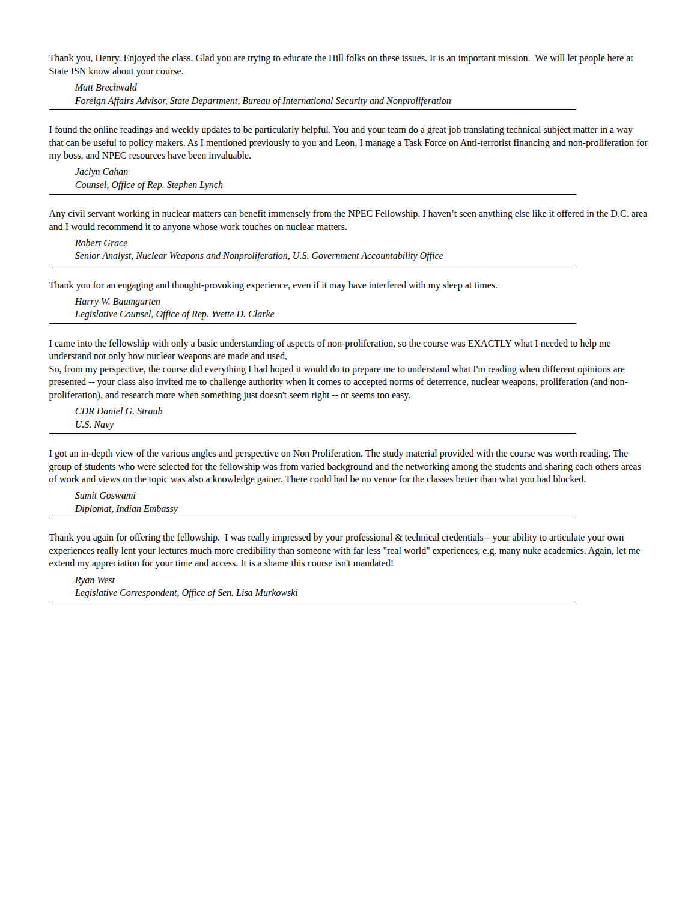Thank you, Henry. Enjoyed the class. Glad you are trying to educate the Hill folks on these issues. It is an important mission. We will let people here at State ISN know about your course.
Matt Brechwald Foreign Affairs Advisor, State Department, Bureau of International Security and Nonproliferation
I found the online readings and weekly updates to be particularly helpful. You and your team do a great job translating technical subject matter in a way that can be useful to policy makers. As I mentioned previously to you and Leon, I manage a Task Force on Anti-terrorist financing and non-proliferation for my boss, and NPEC resources have been invaluable.
Jaclyn Cahan Counsel, Office of Rep. Stephen Lynch
Any civil servant working in nuclear matters can benefit immensely from the NPEC Fellowship. I haven’t seen anything else like it offered in the D.C. area and I would recommend it to anyone whose work touches on nuclear matters.
Robert Grace Senior Analyst, Nuclear Weapons and Nonproliferation, U.S. Government Accountability Office
Thank you for an engaging and thought-provoking experience, even if it may have interfered with my sleep at times.
Harry W. Baumgarten Legislative Counsel, Office of Rep. Yvette D. Clarke
I came into the fellowship with only a basic understanding of aspects of non-proliferation, so the course was EXACTLY what I needed to help me understand not only how nuclear weapons are made and used,
So, from my perspective, the course did everything I had hoped it would do to prepare me to understand what I'm reading when different opinions are presented -- your class also invited me to challenge authority when it comes to accepted norms of deterrence, nuclear weapons, proliferation (and non-proliferation), and research more when something just doesn't seem right -- or seems too easy.
CDR Daniel G. Straub U.S. Navy
I got an in-depth view of the various angles and perspective on Non Proliferation. The study material provided with the course was worth reading. The group of students who were selected for the fellowship was from varied background and the networking among the students and sharing each others areas of work and views on the topic was also a knowledge gainer. There could had be no venue for the classes better than what you had blocked.
Sumit Goswami Diplomat, Indian Embassy
Thank you again for offering the fellowship. I was really impressed by your professional & technical credentials-- your ability to articulate your own experiences really lent your lectures much more credibility than someone with far less "real world" experiences, e.g. many nuke academics. Again, let me extend my appreciation for your time and access. It is a shame this course isn't mandated!
Ryan West Legislative Correspondent, Office of Sen. Lisa Murkowski